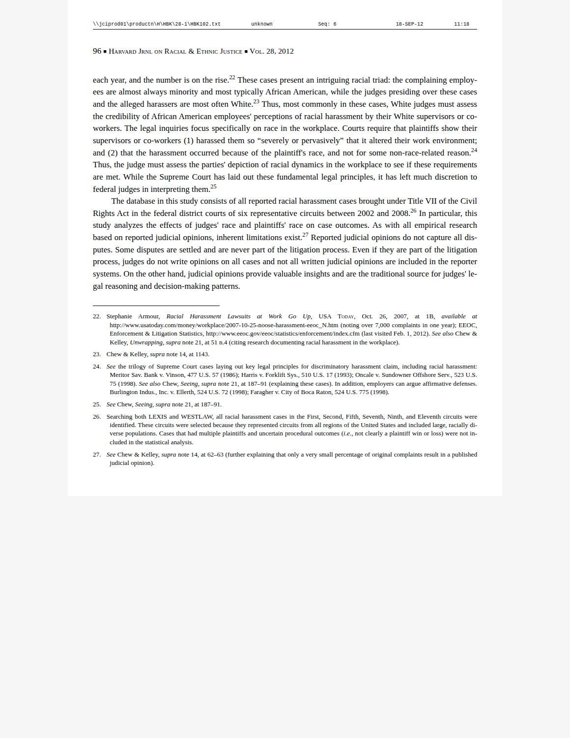\\jciprod01\productn\H\HBK\28-1\HBK102.txt unknown Seq: 618-SEP-1211:18
96 ■ Harvard Jrnl on Racial & Ethnic Justice ■ Vol. 28, 2012
each year, and the number is on the rise.22 These cases present an intriguing racial triad: the complaining employees are almost always minority and most typically African American, while the judges presiding over these cases and the alleged harassers are most often White.23 Thus, most commonly in these cases, White judges must assess the credibility of African American employees' perceptions of racial harassment by their White supervisors or co-workers. The legal inquiries focus specifically on race in the workplace. Courts require that plaintiffs show their supervisors or co-workers (1) harassed them so “severely or pervasively” that it altered their work environment; and (2) that the harassment occurred because of the plaintiff's race, and not for some non-race-related reason.24 Thus, the judge must assess the parties' depiction of racial dynamics in the workplace to see if these requirements are met. While the Supreme Court has laid out these fundamental legal principles, it has left much discretion to federal judges in interpreting them.25
The database in this study consists of all reported racial harassment cases brought under Title VII of the Civil Rights Act in the federal district courts of six representative circuits between 2002 and 2008.26 In particular, this study analyzes the effects of judges' race and plaintiffs' race on case outcomes. As with all empirical research based on reported judicial opinions, inherent limitations exist.27 Reported judicial opinions do not capture all disputes. Some disputes are settled and are never part of the litigation process. Even if they are part of the litigation process, judges do not write opinions on all cases and not all written judicial opinions are included in the reporter systems. On the other hand, judicial opinions provide valuable insights and are the traditional source for judges' legal reasoning and decision-making patterns.
22. Stephanie Armour, Racial Harassment Lawsuits at Work Go Up, USA Today, Oct. 26, 2007, at 1B, available at http://www.usatoday.com/money/workplace/2007-10-25-noose-harassment-eeoc_N.htm (noting over 7,000 complaints in one year); EEOC, Enforcement & Litigation Statistics, http://www.eeoc.gov/eeoc/statistics/enforcement/index.cfm (last visited Feb. 1, 2012). See also Chew & Kelley, Unwrapping, supra note 21, at 51 n.4 (citing research documenting racial harassment in the workplace).
23. Chew & Kelley, supra note 14, at 1143.
24. See the trilogy of Supreme Court cases laying out key legal principles for discriminatory harassment claim, including racial harassment: Meritor Sav. Bank v. Vinson, 477 U.S. 57 (1986); Harris v. Forklift Sys., 510 U.S. 17 (1993); Oncale v. Sundowner Offshore Serv., 523 U.S. 75 (1998). See also Chew, Seeing, supra note 21, at 187–91 (explaining these cases). In addition, employers can argue affirmative defenses. Burlington Indus., Inc. v. Ellerth, 524 U.S. 72 (1998); Faragher v. City of Boca Raton, 524 U.S. 775 (1998).
25. See Chew, Seeing, supra note 21, at 187–91.
26. Searching both LEXIS and WESTLAW, all racial harassment cases in the First, Second, Fifth, Seventh, Ninth, and Eleventh circuits were identified. These circuits were selected because they represented circuits from all regions of the United States and included large, racially diverse populations. Cases that had multiple plaintiffs and uncertain procedural outcomes (i.e., not clearly a plaintiff win or loss) were not included in the statistical analysis.
27. See Chew & Kelley, supra note 14, at 62–63 (further explaining that only a very small percentage of original complaints result in a published judicial opinion).